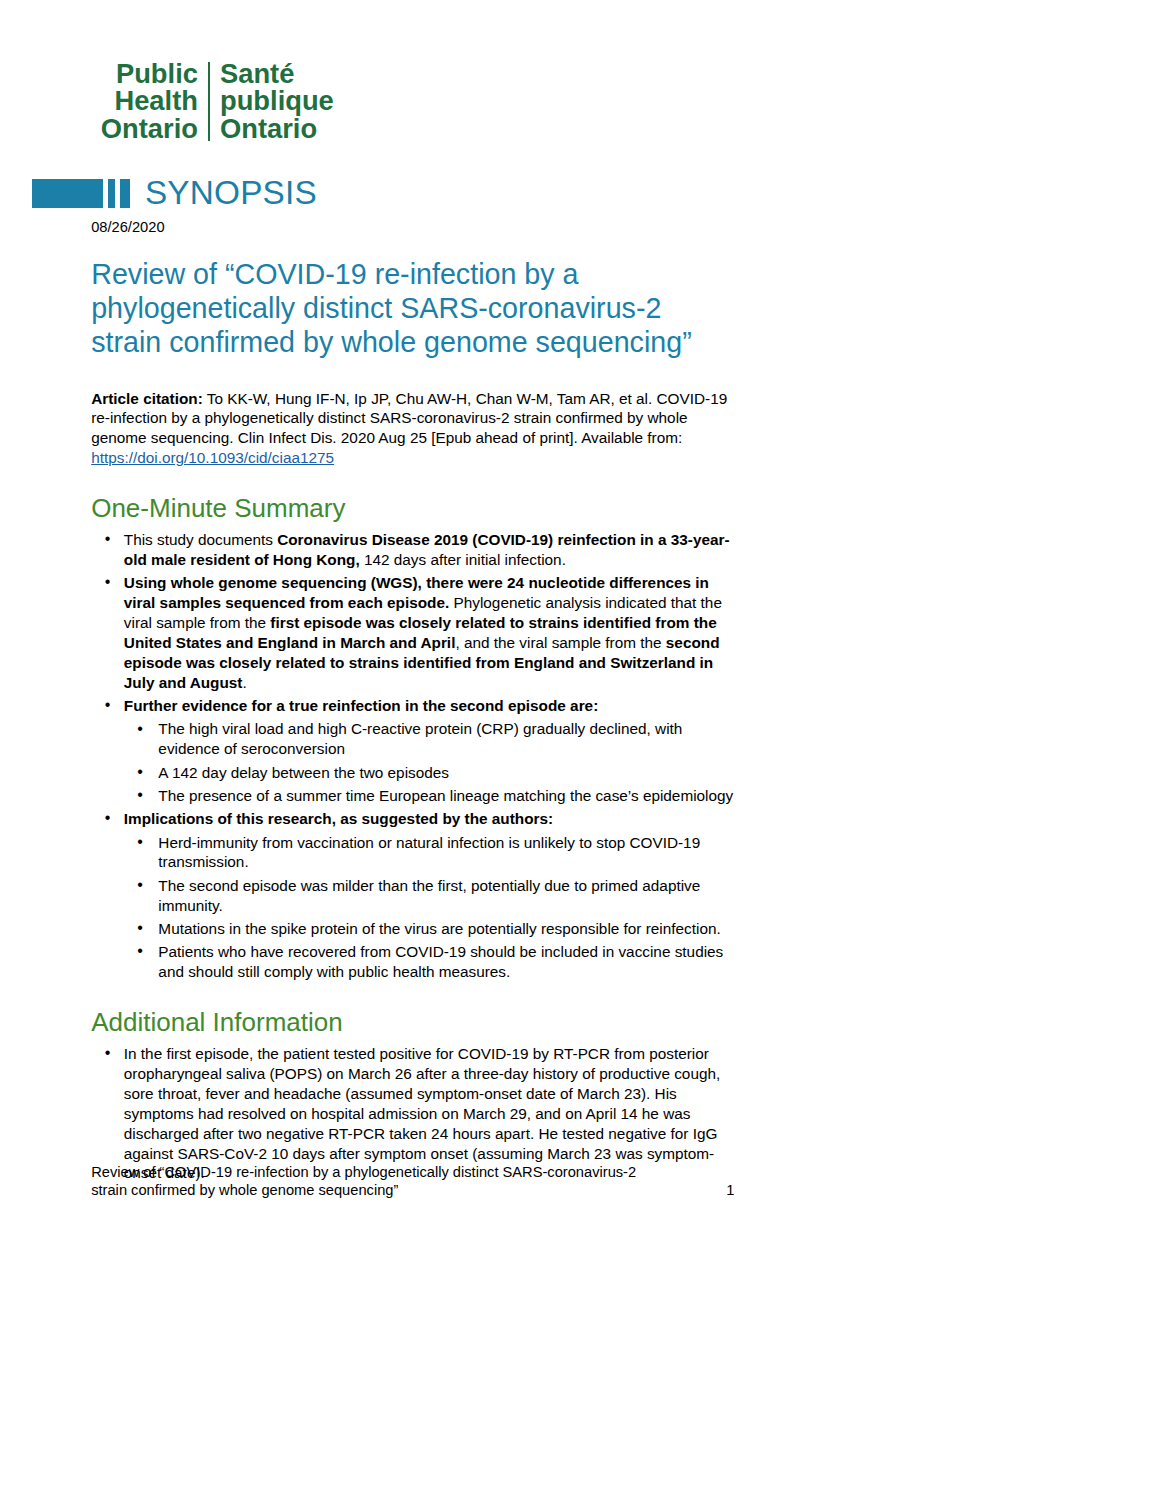Public
Health
Ontario
Santé
publique
Ontario
SYNOPSIS
08/26/2020
Review of “COVID-19 re-infection by a phylogenetically distinct SARS-coronavirus-2 strain confirmed by whole genome sequencing”
Article citation: To KK-W, Hung IF-N, Ip JP, Chu AW-H, Chan W-M, Tam AR, et al. COVID-19 re-infection by a phylogenetically distinct SARS-coronavirus-2 strain confirmed by whole genome sequencing. Clin Infect Dis. 2020 Aug 25 [Epub ahead of print]. Available from: https://doi.org/10.1093/cid/ciaa1275
One-Minute Summary
This study documents Coronavirus Disease 2019 (COVID-19) reinfection in a 33-year-old male resident of Hong Kong, 142 days after initial infection.
Using whole genome sequencing (WGS), there were 24 nucleotide differences in viral samples sequenced from each episode. Phylogenetic analysis indicated that the viral sample from the first episode was closely related to strains identified from the United States and England in March and April, and the viral sample from the second episode was closely related to strains identified from England and Switzerland in July and August.
Further evidence for a true reinfection in the second episode are:
The high viral load and high C-reactive protein (CRP) gradually declined, with evidence of seroconversion
A 142 day delay between the two episodes
The presence of a summer time European lineage matching the case’s epidemiology
Implications of this research, as suggested by the authors:
Herd-immunity from vaccination or natural infection is unlikely to stop COVID-19 transmission.
The second episode was milder than the first, potentially due to primed adaptive immunity.
Mutations in the spike protein of the virus are potentially responsible for reinfection.
Patients who have recovered from COVID-19 should be included in vaccine studies and should still comply with public health measures.
Additional Information
In the first episode, the patient tested positive for COVID-19 by RT-PCR from posterior oropharyngeal saliva (POPS) on March 26 after a three-day history of productive cough, sore throat, fever and headache (assumed symptom-onset date of March 23). His symptoms had resolved on hospital admission on March 29, and on April 14 he was discharged after two negative RT-PCR taken 24 hours apart. He tested negative for IgG against SARS-CoV-2 10 days after symptom onset (assuming March 23 was symptom-onset date).
Review of “COVID-19 re-infection by a phylogenetically distinct SARS-coronavirus-2 strain confirmed by whole genome sequencing”
1